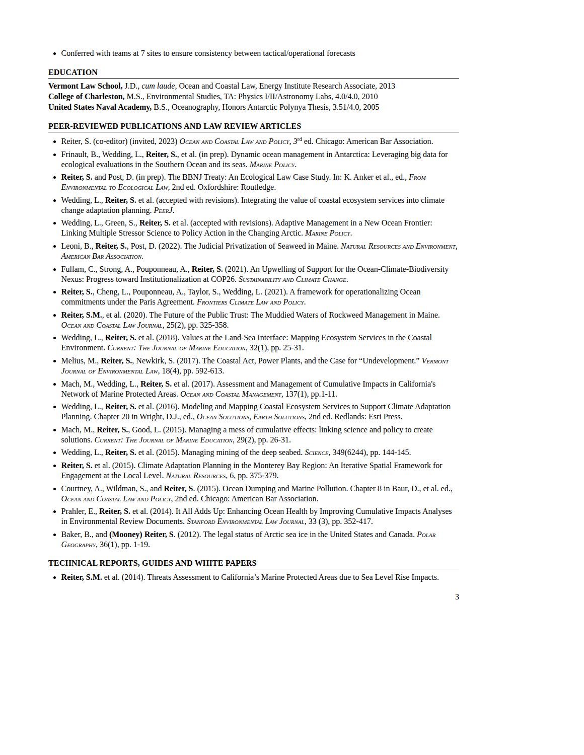Conferred with teams at 7 sites to ensure consistency between tactical/operational forecasts
Education
Vermont Law School, J.D., cum laude, Ocean and Coastal Law, Energy Institute Research Associate, 2013
College of Charleston, M.S., Environmental Studies, TA: Physics I/II/Astronomy Labs, 4.0/4.0, 2010
United States Naval Academy, B.S., Oceanography, Honors Antarctic Polynya Thesis, 3.51/4.0, 2005
Peer-Reviewed Publications and Law Review Articles
Reiter, S. (co-editor) (invited, 2023) Ocean and Coastal Law and Policy, 3rd ed. Chicago: American Bar Association.
Frinault, B., Wedding, L., Reiter, S., et al. (in prep). Dynamic ocean management in Antarctica: Leveraging big data for ecological evaluations in the Southern Ocean and its seas. Marine Policy.
Reiter, S. and Post, D. (in prep). The BBNJ Treaty: An Ecological Law Case Study. In: K. Anker et al., ed., From Environmental to Ecological Law, 2nd ed. Oxfordshire: Routledge.
Wedding, L., Reiter, S. et al. (accepted with revisions). Integrating the value of coastal ecosystem services into climate change adaptation planning. PeerJ.
Wedding, L., Green, S., Reiter, S. et al. (accepted with revisions). Adaptive Management in a New Ocean Frontier: Linking Multiple Stressor Science to Policy Action in the Changing Arctic. Marine Policy.
Leoni, B., Reiter, S., Post, D. (2022). The Judicial Privatization of Seaweed in Maine. Natural Resources and Environment, American Bar Association.
Fullam, C., Strong, A., Pouponneau, A., Reiter, S. (2021). An Upwelling of Support for the Ocean-Climate-Biodiversity Nexus: Progress toward Institutionalization at COP26. Sustainability and Climate Change.
Reiter, S., Cheng, L., Pouponneau, A., Taylor, S., Wedding, L. (2021). A framework for operationalizing Ocean commitments under the Paris Agreement. Frontiers Climate Law and Policy.
Reiter, S.M., et al. (2020). The Future of the Public Trust: The Muddied Waters of Rockweed Management in Maine. Ocean and Coastal Law Journal, 25(2), pp. 325-358.
Wedding, L., Reiter, S. et al. (2018). Values at the Land-Sea Interface: Mapping Ecosystem Services in the Coastal Environment. Current: The Journal of Marine Education, 32(1), pp. 25-31.
Melius, M., Reiter, S., Newkirk, S. (2017). The Coastal Act, Power Plants, and the Case for “Undevelopment.” Vermont Journal of Environmental Law, 18(4), pp. 592-613.
Mach, M., Wedding, L., Reiter, S. et al. (2017). Assessment and Management of Cumulative Impacts in California's Network of Marine Protected Areas. Ocean and Coastal Management, 137(1), pp.1-11.
Wedding, L., Reiter, S. et al. (2016). Modeling and Mapping Coastal Ecosystem Services to Support Climate Adaptation Planning. Chapter 20 in Wright, D.J., ed., Ocean Solutions, Earth Solutions, 2nd ed. Redlands: Esri Press.
Mach, M., Reiter, S., Good, L. (2015). Managing a mess of cumulative effects: linking science and policy to create solutions. Current: The Journal of Marine Education, 29(2), pp. 26-31.
Wedding, L., Reiter, S. et al. (2015). Managing mining of the deep seabed. Science, 349(6244), pp. 144-145.
Reiter, S. et al. (2015). Climate Adaptation Planning in the Monterey Bay Region: An Iterative Spatial Framework for Engagement at the Local Level. Natural Resources, 6, pp. 375-379.
Courtney, A., Wildman, S., and Reiter, S. (2015). Ocean Dumping and Marine Pollution. Chapter 8 in Baur, D., et al. ed., Ocean and Coastal Law and Policy, 2nd ed. Chicago: American Bar Association.
Prahler, E., Reiter, S. et al. (2014). It All Adds Up: Enhancing Ocean Health by Improving Cumulative Impacts Analyses in Environmental Review Documents. Stanford Environmental Law Journal, 33 (3), pp. 352-417.
Baker, B., and (Mooney) Reiter, S. (2012). The legal status of Arctic sea ice in the United States and Canada. Polar Geography, 36(1), pp. 1-19.
Technical Reports, Guides and White Papers
Reiter, S.M. et al. (2014). Threats Assessment to California’s Marine Protected Areas due to Sea Level Rise Impacts.
3